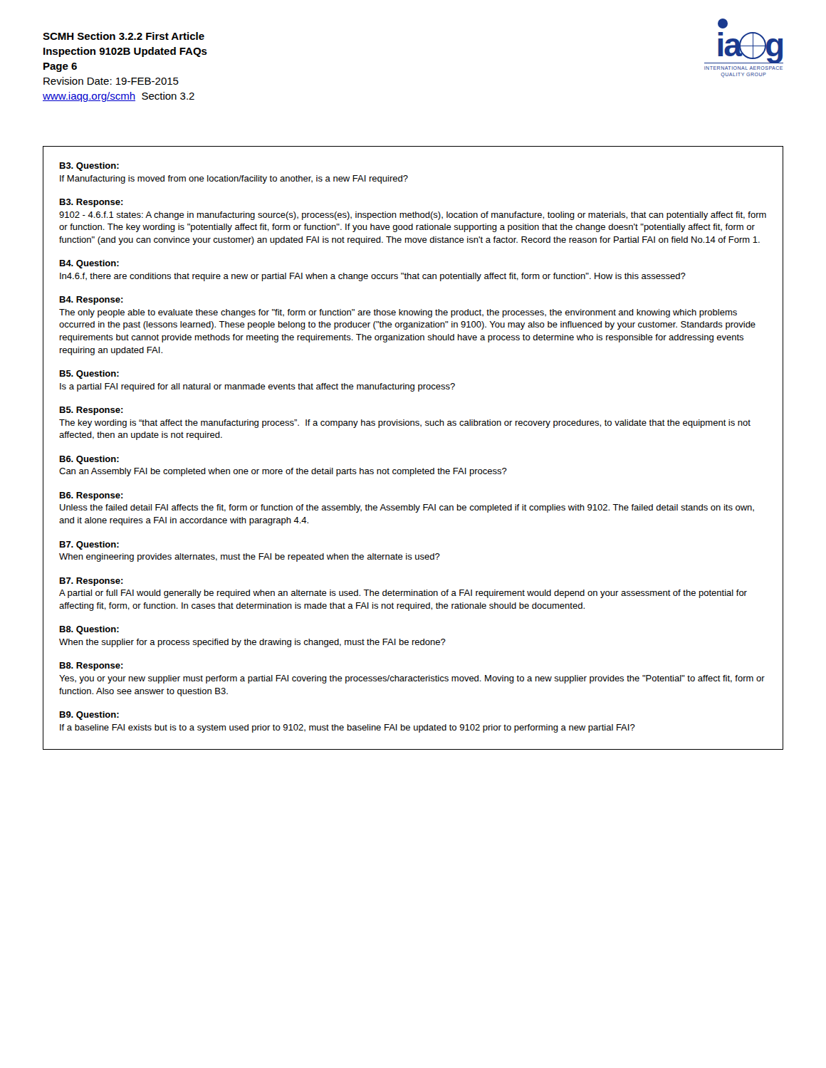SCMH Section 3.2.2 First Article
Inspection 9102B Updated FAQs
Page 6
Revision Date: 19-FEB-2015
www.iaqg.org/scmh Section 3.2
ia g
INTERNATIONAL AEROSPACE
QUALITY GROUP
B3. Question:
If Manufacturing is moved from one location/facility to another, is a new FAI required?
B3. Response:
9102 - 4.6.f.1 states: A change in manufacturing source(s), process(es), inspection method(s), location of manufacture, tooling or materials, that can potentially affect fit, form or function. The key wording is "potentially affect fit, form or function". If you have good rationale supporting a position that the change doesn't "potentially affect fit, form or function" (and you can convince your customer) an updated FAI is not required. The move distance isn't a factor. Record the reason for Partial FAI on field No.14 of Form 1.
B4. Question:
In4.6.f, there are conditions that require a new or partial FAI when a change occurs "that can potentially affect fit, form or function". How is this assessed?
B4. Response:
The only people able to evaluate these changes for "fit, form or function" are those knowing the product, the processes, the environment and knowing which problems occurred in the past (lessons learned). These people belong to the producer ("the organization" in 9100). You may also be influenced by your customer. Standards provide requirements but cannot provide methods for meeting the requirements. The organization should have a process to determine who is responsible for addressing events requiring an updated FAI.
B5. Question:
Is a partial FAI required for all natural or manmade events that affect the manufacturing process?
B5. Response:
The key wording is “that affect the manufacturing process”. If a company has provisions, such as calibration or recovery procedures, to validate that the equipment is not affected, then an update is not required.
B6. Question:
Can an Assembly FAI be completed when one or more of the detail parts has not completed the FAI process?
B6. Response:
Unless the failed detail FAI affects the fit, form or function of the assembly, the Assembly FAI can be completed if it complies with 9102. The failed detail stands on its own, and it alone requires a FAI in accordance with paragraph 4.4.
B7. Question:
When engineering provides alternates, must the FAI be repeated when the alternate is used?
B7. Response:
A partial or full FAI would generally be required when an alternate is used. The determination of a FAI requirement would depend on your assessment of the potential for affecting fit, form, or function. In cases that determination is made that a FAI is not required, the rationale should be documented.
B8. Question:
When the supplier for a process specified by the drawing is changed, must the FAI be redone?
B8. Response:
Yes, you or your new supplier must perform a partial FAI covering the processes/characteristics moved. Moving to a new supplier provides the "Potential" to affect fit, form or function. Also see answer to question B3.
B9. Question:
If a baseline FAI exists but is to a system used prior to 9102, must the baseline FAI be updated to 9102 prior to performing a new partial FAI?